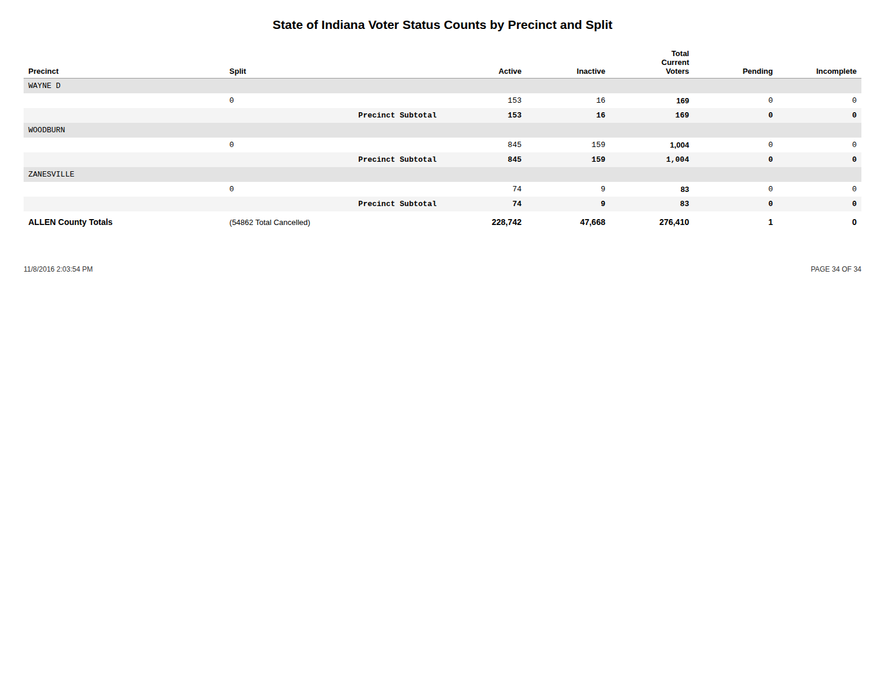State of Indiana Voter Status Counts by Precinct and Split
| Precinct | Split | Active | Inactive | Total Current Voters | Pending | Incomplete |
| --- | --- | --- | --- | --- | --- | --- |
| WAYNE D | | | | | | |
| | 0 | 153 | 16 | 169 | 0 | 0 |
| | Precinct Subtotal | 153 | 16 | 169 | 0 | 0 |
| WOODBURN | | | | | | |
| | 0 | 845 | 159 | 1,004 | 0 | 0 |
| | Precinct Subtotal | 845 | 159 | 1,004 | 0 | 0 |
| ZANESVILLE | | | | | | |
| | 0 | 74 | 9 | 83 | 0 | 0 |
| | Precinct Subtotal | 74 | 9 | 83 | 0 | 0 |
| ALLEN County Totals | (54862 Total Cancelled) | 228,742 | 47,668 | 276,410 | 1 | 0 |
11/8/2016 2:03:54 PM
PAGE 34 OF 34